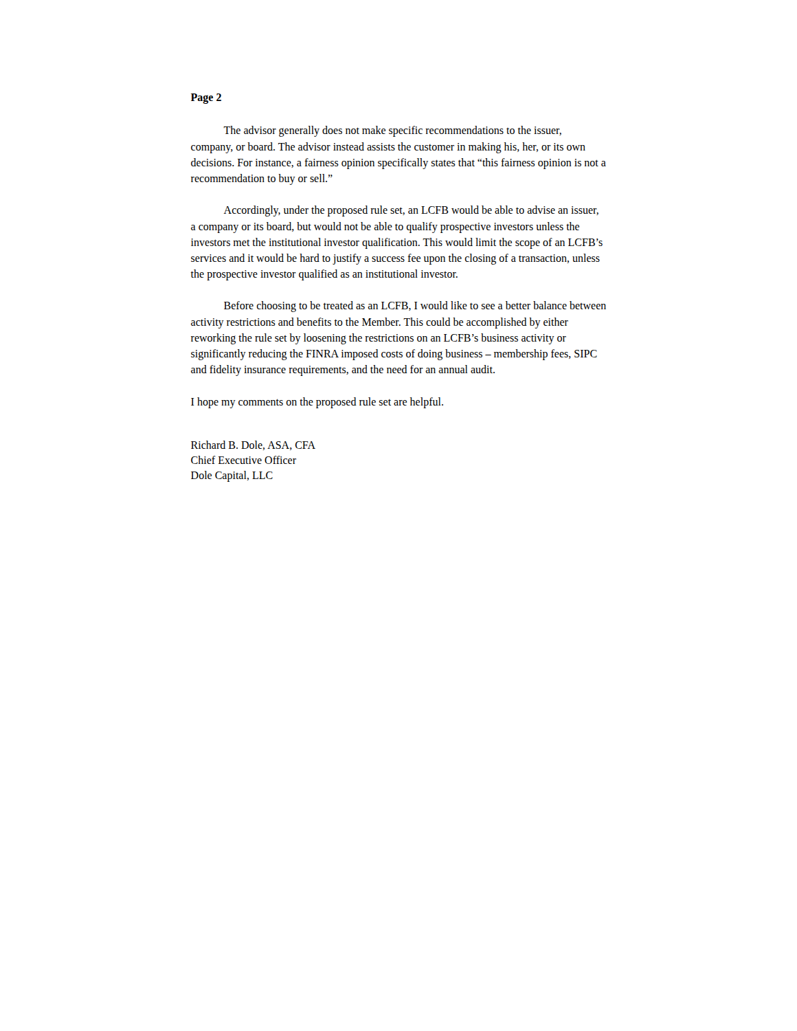Page 2
The advisor generally does not make specific recommendations to the issuer, company, or board. The advisor instead assists the customer in making his, her, or its own decisions. For instance, a fairness opinion specifically states that “this fairness opinion is not a recommendation to buy or sell.”
Accordingly, under the proposed rule set, an LCFB would be able to advise an issuer, a company or its board, but would not be able to qualify prospective investors unless the investors met the institutional investor qualification. This would limit the scope of an LCFB’s services and it would be hard to justify a success fee upon the closing of a transaction, unless the prospective investor qualified as an institutional investor.
Before choosing to be treated as an LCFB, I would like to see a better balance between activity restrictions and benefits to the Member. This could be accomplished by either reworking the rule set by loosening the restrictions on an LCFB’s business activity or significantly reducing the FINRA imposed costs of doing business – membership fees, SIPC and fidelity insurance requirements, and the need for an annual audit.
I hope my comments on the proposed rule set are helpful.
Richard B. Dole, ASA, CFA
Chief Executive Officer
Dole Capital, LLC